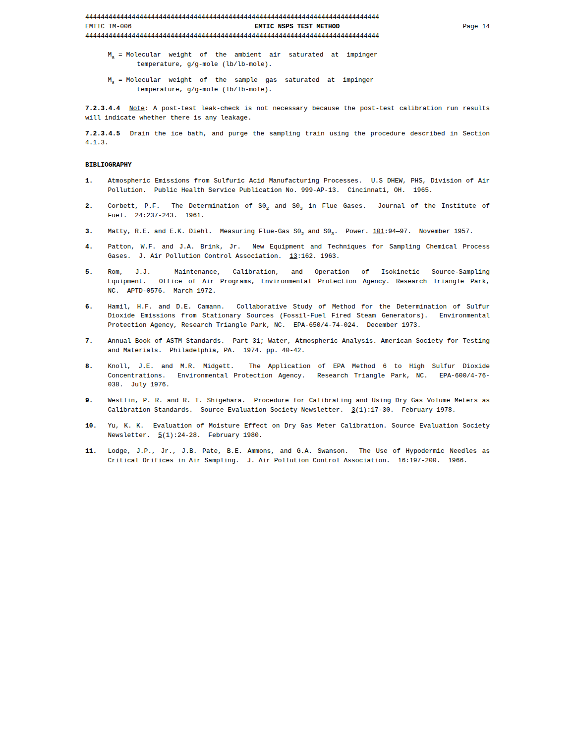4444444444444444444444444444444444444444444444444444444444444444444444444444
EMTIC TM-006 EMTIC NSPS TEST METHOD Page 14
4444444444444444444444444444444444444444444444444444444444444444444444444444
Ma = Molecular weight of the ambient air saturated at impinger temperature, g/g-mole (lb/lb-mole).
Ms = Molecular weight of the sample gas saturated at impinger temperature, g/g-mole (lb/lb-mole).
7.2.3.4.4 Note: A post-test leak-check is not necessary because the post-test calibration run results will indicate whether there is any leakage.
7.2.3.4.5 Drain the ice bath, and purge the sampling train using the procedure described in Section 4.1.3.
BIBLIOGRAPHY
1. Atmospheric Emissions from Sulfuric Acid Manufacturing Processes. U.S DHEW, PHS, Division of Air Pollution. Public Health Service Publication No. 999-AP-13. Cincinnati, OH. 1965.
2. Corbett, P.F. The Determination of S02 and S03 in Flue Gases. Journal of the Institute of Fuel. 24:237-243. 1961.
3. Matty, R.E. and E.K. Diehl. Measuring Flue-Gas S02 and S03. Power. 101:94—97. November 1957.
4. Patton, W.F. and J.A. Brink, Jr. New Equipment and Techniques for Sampling Chemical Process Gases. J. Air Pollution Control Association. 13:162. 1963.
5. Rom, J.J. Maintenance, Calibration, and Operation of Isokinetic Source-Sampling Equipment. Office of Air Programs, Environmental Protection Agency. Research Triangle Park, NC. APTD-0576. March 1972.
6. Hamil, H.F. and D.E. Camann. Collaborative Study of Method for the Determination of Sulfur Dioxide Emissions from Stationary Sources (Fossil-Fuel Fired Steam Generators). Environmental Protection Agency, Research Triangle Park, NC. EPA-650/4-74-024. December 1973.
7. Annual Book of ASTM Standards. Part 31; Water, Atmospheric Analysis. American Society for Testing and Materials. Philadelphia, PA. 1974. pp. 40-42.
8. Knoll, J.E. and M.R. Midgett. The Application of EPA Method 6 to High Sulfur Dioxide Concentrations. Environmental Protection Agency. Research Triangle Park, NC. EPA-600/4-76-038. July 1976.
9. Westlin, P. R. and R. T. Shigehara. Procedure for Calibrating and Using Dry Gas Volume Meters as Calibration Standards. Source Evaluation Society Newsletter. 3(1):17-30. February 1978.
10. Yu, K. K. Evaluation of Moisture Effect on Dry Gas Meter Calibration. Source Evaluation Society Newsletter. 5(1):24-28. February 1980.
11. Lodge, J.P., Jr., J.B. Pate, B.E. Ammons, and G.A. Swanson. The Use of Hypodermic Needles as Critical Orifices in Air Sampling. J. Air Pollution Control Association. 16:197-200. 1966.